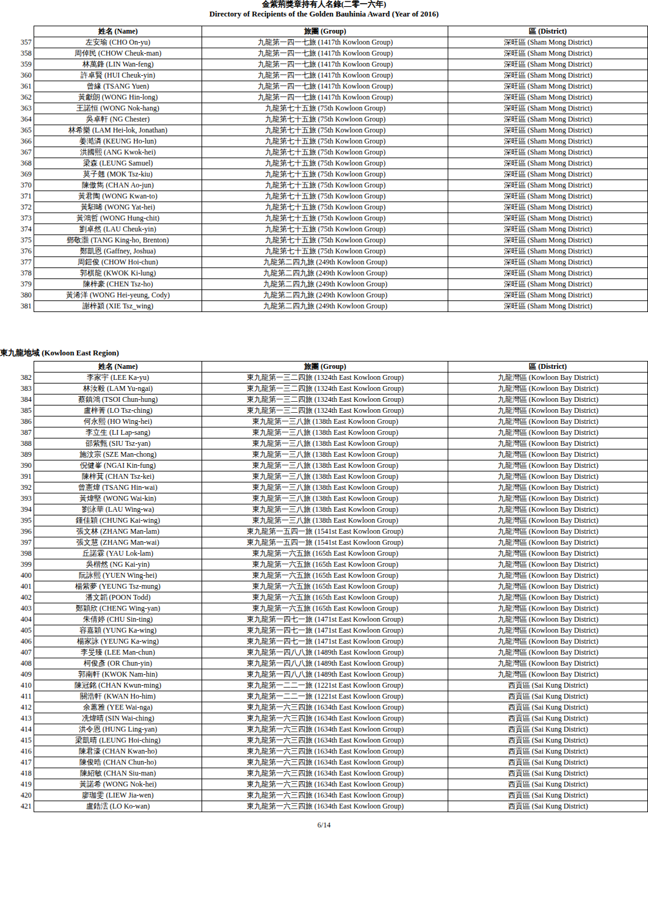金紫荊獎章持有人名錄(二零一六年)
Directory of Recipients of the Golden Bauhinia Award (Year of 2016)
| | 姓名 (Name) | 旅團 (Group) | 區 (District) |
| --- | --- | --- | --- |
| 357 | 左安瑜 (CHO On-yu) | 九龍第一四一七旅 (1417th Kowloon Group) | 深旺區 (Sham Mong District) |
| 358 | 周倬民 (CHOW Cheuk-man) | 九龍第一四一七旅 (1417th Kowloon Group) | 深旺區 (Sham Mong District) |
| 359 | 林萬鋒 (LIN Wan-feng) | 九龍第一四一七旅 (1417th Kowloon Group) | 深旺區 (Sham Mong District) |
| 360 | 許卓賢 (HUI Cheuk-yin) | 九龍第一四一七旅 (1417th Kowloon Group) | 深旺區 (Sham Mong District) |
| 361 | 曾緣 (TSANG Yuen) | 九龍第一四一七旅 (1417th Kowloon Group) | 深旺區 (Sham Mong District) |
| 362 | 黃獻朗 (WONG Hin-long) | 九龍第一四一七旅 (1417th Kowloon Group) | 深旺區 (Sham Mong District) |
| 363 | 王諾恒 (WONG Nok-hang) | 九龍第七十五旅 (75th Kowloon Group) | 深旺區 (Sham Mong District) |
| 364 | 吳卓軒 (NG Chester) | 九龍第七十五旅 (75th Kowloon Group) | 深旺區 (Sham Mong District) |
| 365 | 林希樂 (LAM Hei-lok, Jonathan) | 九龍第七十五旅 (75th Kowloon Group) | 深旺區 (Sham Mong District) |
| 366 | 姜澔潾 (KEUNG Ho-lun) | 九龍第七十五旅 (75th Kowloon Group) | 深旺區 (Sham Mong District) |
| 367 | 洪國熙 (ANG Kwok-hei) | 九龍第七十五旅 (75th Kowloon Group) | 深旺區 (Sham Mong District) |
| 368 | 梁森 (LEUNG Samuel) | 九龍第七十五旅 (75th Kowloon Group) | 深旺區 (Sham Mong District) |
| 369 | 莫子翹 (MOK Tsz-kiu) | 九龍第七十五旅 (75th Kowloon Group) | 深旺區 (Sham Mong District) |
| 370 | 陳傲雋 (CHAN Ao-jun) | 九龍第七十五旅 (75th Kowloon Group) | 深旺區 (Sham Mong District) |
| 371 | 黃君陶 (WONG Kwan-to) | 九龍第七十五旅 (75th Kowloon Group) | 深旺區 (Sham Mong District) |
| 372 | 黃馹晞 (WONG Yat-hei) | 九龍第七十五旅 (75th Kowloon Group) | 深旺區 (Sham Mong District) |
| 373 | 黃鴻哲 (WONG Hung-chit) | 九龍第七十五旅 (75th Kowloon Group) | 深旺區 (Sham Mong District) |
| 374 | 劉卓然 (LAU Cheuk-yin) | 九龍第七十五旅 (75th Kowloon Group) | 深旺區 (Sham Mong District) |
| 375 | 鄧敬灝 (TANG King-ho, Brenton) | 九龍第七十五旅 (75th Kowloon Group) | 深旺區 (Sham Mong District) |
| 376 | 鄭凱恩 (Gaffney, Joshua) | 九龍第七十五旅 (75th Kowloon Group) | 深旺區 (Sham Mong District) |
| 377 | 周鎧俊 (CHOW Hoi-chun) | 九龍第二四九旅 (249th Kowloon Group) | 深旺區 (Sham Mong District) |
| 378 | 郭棋龍 (KWOK Ki-lung) | 九龍第二四九旅 (249th Kowloon Group) | 深旺區 (Sham Mong District) |
| 379 | 陳梓豪 (CHEN Tsz-ho) | 九龍第二四九旅 (249th Kowloon Group) | 深旺區 (Sham Mong District) |
| 380 | 黃浠洋 (WONG Hei-yeung, Cody) | 九龍第二四九旅 (249th Kowloon Group) | 深旺區 (Sham Mong District) |
| 381 | 謝梓潁 (XIE Tsz_wing) | 九龍第二四九旅 (249th Kowloon Group) | 深旺區 (Sham Mong District) |
東九龍地域 (Kowloon East Region)
| | 姓名 (Name) | 旅團 (Group) | 區 (District) |
| --- | --- | --- | --- |
| 382 | 李家宇 (LEE Ka-yu) | 東九龍第一三二四旅 (1324th East Kowloon Group) | 九龍灣區 (Kowloon Bay District) |
| 383 | 林汝毅 (LAM Yu-ngai) | 東九龍第一三二四旅 (1324th East Kowloon Group) | 九龍灣區 (Kowloon Bay District) |
| 384 | 蔡鎮鴻 (TSOI Chun-hung) | 東九龍第一三二四旅 (1324th East Kowloon Group) | 九龍灣區 (Kowloon Bay District) |
| 385 | 盧梓菁 (LO Tsz-ching) | 東九龍第一三二四旅 (1324th East Kowloon Group) | 九龍灣區 (Kowloon Bay District) |
| 386 | 何永熙 (HO Wing-hei) | 東九龍第一三八旅 (138th East Kowloon Group) | 九龍灣區 (Kowloon Bay District) |
| 387 | 李立生 (LI Lap-sang) | 東九龍第一三八旅 (138th East Kowloon Group) | 九龍灣區 (Kowloon Bay District) |
| 388 | 邵紫甄 (SIU Tsz-yan) | 東九龍第一三八旅 (138th East Kowloon Group) | 九龍灣區 (Kowloon Bay District) |
| 389 | 施汶宗 (SZE Man-chong) | 東九龍第一三八旅 (138th East Kowloon Group) | 九龍灣區 (Kowloon Bay District) |
| 390 | 倪健峯 (NGAI Kin-fung) | 東九龍第一三八旅 (138th East Kowloon Group) | 九龍灣區 (Kowloon Bay District) |
| 391 | 陳梓萁 (CHAN Tsz-kei) | 東九龍第一三八旅 (138th East Kowloon Group) | 九龍灣區 (Kowloon Bay District) |
| 392 | 曾憲煒 (TSANG Hin-wai) | 東九龍第一三八旅 (138th East Kowloon Group) | 九龍灣區 (Kowloon Bay District) |
| 393 | 黃煒堅 (WONG Wai-kin) | 東九龍第一三八旅 (138th East Kowloon Group) | 九龍灣區 (Kowloon Bay District) |
| 394 | 劉泳華 (LAU Wing-wa) | 東九龍第一三八旅 (138th East Kowloon Group) | 九龍灣區 (Kowloon Bay District) |
| 395 | 鍾佳穎 (CHUNG Kai-wing) | 東九龍第一三八旅 (138th East Kowloon Group) | 九龍灣區 (Kowloon Bay District) |
| 396 | 張文林 (ZHANG Man-lam) | 東九龍第一五四一旅 (1541st East Kowloon Group) | 九龍灣區 (Kowloon Bay District) |
| 397 | 張文慧 (ZHANG Man-wai) | 東九龍第一五四一旅 (1541st East Kowloon Group) | 九龍灣區 (Kowloon Bay District) |
| 398 | 丘諾霖 (YAU Lok-lam) | 東九龍第一六五旅 (165th East Kowloon Group) | 九龍灣區 (Kowloon Bay District) |
| 399 | 吳楷然 (NG Kai-yin) | 東九龍第一六五旅 (165th East Kowloon Group) | 九龍灣區 (Kowloon Bay District) |
| 400 | 阮詠熙 (YUEN Wing-hei) | 東九龍第一六五旅 (165th East Kowloon Group) | 九龍灣區 (Kowloon Bay District) |
| 401 | 楊紫夢 (YEUNG Tsz-mung) | 東九龍第一六五旅 (165th East Kowloon Group) | 九龍灣區 (Kowloon Bay District) |
| 402 | 潘文韜 (POON Todd) | 東九龍第一六五旅 (165th East Kowloon Group) | 九龍灣區 (Kowloon Bay District) |
| 403 | 鄭穎欣 (CHENG Wing-yan) | 東九龍第一六五旅 (165th East Kowloon Group) | 九龍灣區 (Kowloon Bay District) |
| 404 | 朱倩婷 (CHU Sin-ting) | 東九龍第一四七一旅 (1471st East Kowloon Group) | 九龍灣區 (Kowloon Bay District) |
| 405 | 容嘉穎 (YUNG Ka-wing) | 東九龍第一四七一旅 (1471st East Kowloon Group) | 九龍灣區 (Kowloon Bay District) |
| 406 | 楊家詠 (YEUNG Ka-wing) | 東九龍第一四七一旅 (1471st East Kowloon Group) | 九龍灣區 (Kowloon Bay District) |
| 407 | 李旻臻 (LEE Man-chun) | 東九龍第一四八八旅 (1489th East Kowloon Group) | 九龍灣區 (Kowloon Bay District) |
| 408 | 柯俊彥 (OR Chun-yin) | 東九龍第一四八八旅 (1489th East Kowloon Group) | 九龍灣區 (Kowloon Bay District) |
| 409 | 郭南軒 (KWOK Nam-hin) | 東九龍第一四八八旅 (1489th East Kowloon Group) | 九龍灣區 (Kowloon Bay District) |
| 410 | 陳冠銘 (CHAN Kwun-ming) | 東九龍第一二二一旅 (1221st East Kowloon Group) | 西貢區 (Sai Kung District) |
| 411 | 關浩軒 (KWAN Ho-him) | 東九龍第一二二一旅 (1221st East Kowloon Group) | 西貢區 (Sai Kung District) |
| 412 | 余蕙雅 (YEE Wai-nga) | 東九龍第一六三四旅 (1634th East Kowloon Group) | 西貢區 (Sai Kung District) |
| 413 | 冼煒晴 (SIN Wai-ching) | 東九龍第一六三四旅 (1634th East Kowloon Group) | 西貢區 (Sai Kung District) |
| 414 | 洪令恩 (HUNG Ling-yan) | 東九龍第一六三四旅 (1634th East Kowloon Group) | 西貢區 (Sai Kung District) |
| 415 | 梁凱晴 (LEUNG Hoi-ching) | 東九龍第一六三四旅 (1634th East Kowloon Group) | 西貢區 (Sai Kung District) |
| 416 | 陳君濠 (CHAN Kwan-ho) | 東九龍第一六三四旅 (1634th East Kowloon Group) | 西貢區 (Sai Kung District) |
| 417 | 陳俊晧 (CHAN Chun-ho) | 東九龍第一六三四旅 (1634th East Kowloon Group) | 西貢區 (Sai Kung District) |
| 418 | 陳紹敏 (CHAN Siu-man) | 東九龍第一六三四旅 (1634th East Kowloon Group) | 西貢區 (Sai Kung District) |
| 419 | 黃諾希 (WONG Nok-hei) | 東九龍第一六三四旅 (1634th East Kowloon Group) | 西貢區 (Sai Kung District) |
| 420 | 廖珈雯 (LIEW Jia-wen) | 東九龍第一六三四旅 (1634th East Kowloon Group) | 西貢區 (Sai Kung District) |
| 421 | 盧鋯澐 (LO Ko-wan) | 東九龍第一六三四旅 (1634th East Kowloon Group) | 西貢區 (Sai Kung District) |
6/14